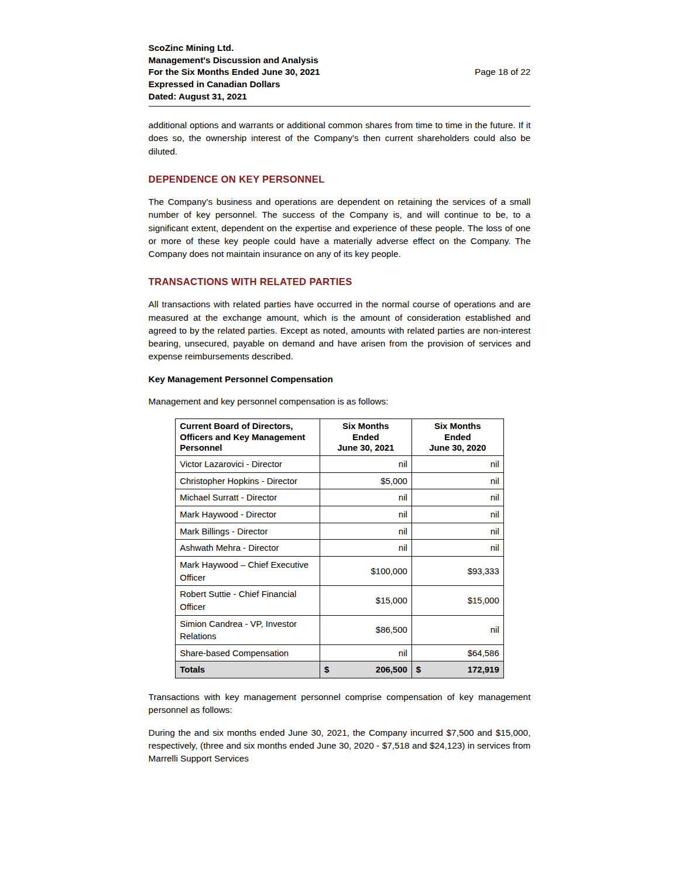ScoZinc Mining Ltd.
Management's Discussion and Analysis
For the Six Months Ended June 30, 2021
Expressed in Canadian Dollars
Dated: August 31, 2021
Page 18 of 22
additional options and warrants or additional common shares from time to time in the future. If it does so, the ownership interest of the Company’s then current shareholders could also be diluted.
DEPENDENCE ON KEY PERSONNEL
The Company’s business and operations are dependent on retaining the services of a small number of key personnel. The success of the Company is, and will continue to be, to a significant extent, dependent on the expertise and experience of these people. The loss of one or more of these key people could have a materially adverse effect on the Company. The Company does not maintain insurance on any of its key people.
TRANSACTIONS WITH RELATED PARTIES
All transactions with related parties have occurred in the normal course of operations and are measured at the exchange amount, which is the amount of consideration established and agreed to by the related parties. Except as noted, amounts with related parties are non-interest bearing, unsecured, payable on demand and have arisen from the provision of services and expense reimbursements described.
Key Management Personnel Compensation
Management and key personnel compensation is as follows:
| Current Board of Directors, Officers and Key Management Personnel | Six Months Ended June 30, 2021 | Six Months Ended June 30, 2020 |
| --- | --- | --- |
| Victor Lazarovici - Director | nil | nil |
| Christopher Hopkins - Director | $5,000 | nil |
| Michael Surratt - Director | nil | nil |
| Mark Haywood - Director | nil | nil |
| Mark Billings - Director | nil | nil |
| Ashwath Mehra - Director | nil | nil |
| Mark Haywood – Chief Executive Officer | $100,000 | $93,333 |
| Robert Suttie - Chief Financial Officer | $15,000 | $15,000 |
| Simion Candrea - VP, Investor Relations | $86,500 | nil |
| Share-based Compensation | nil | $64,586 |
| Totals | $ 206,500 | $ 172,919 |
Transactions with key management personnel comprise compensation of key management personnel as follows:
During the and six months ended June 30, 2021, the Company incurred $7,500 and $15,000, respectively, (three and six months ended June 30, 2020 - $7,518 and $24,123) in services from Marrelli Support Services